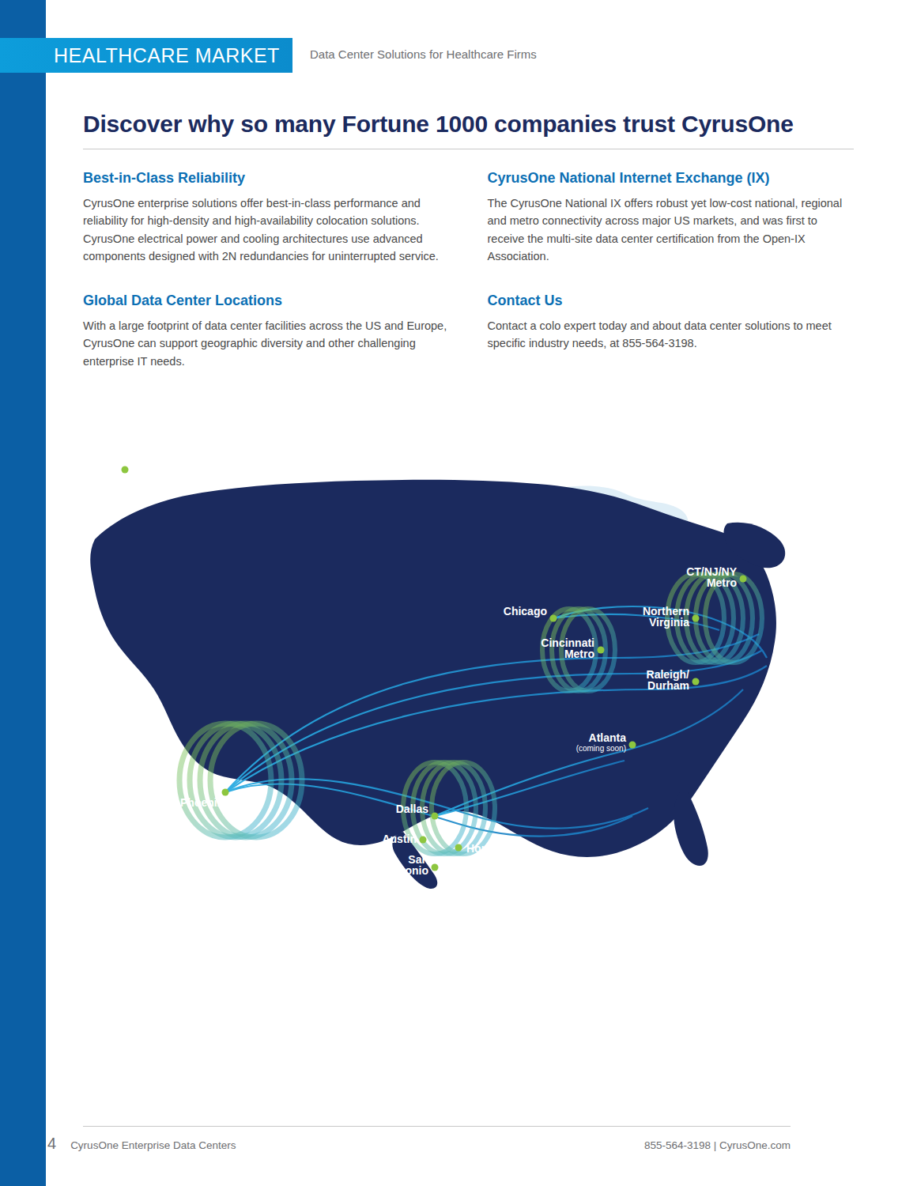HEALTHCARE MARKET
Data Center Solutions for Healthcare Firms
Discover why so many Fortune 1000 companies trust CyrusOne
Best-in-Class Reliability
CyrusOne enterprise solutions offer best-in-class performance and reliability for high-density and high-availability colocation solutions. CyrusOne electrical power and cooling architectures use advanced components designed with 2N redundancies for uninterrupted service.
Global Data Center Locations
With a large footprint of data center facilities across the US and Europe, CyrusOne can support geographic diversity and other challenging enterprise IT needs.
CyrusOne National Internet Exchange (IX)
The CyrusOne National IX offers robust yet low-cost national, regional and metro connectivity across major US markets, and was first to receive the multi-site data center certification from the Open-IX Association.
Contact Us
Contact a colo expert today and about data center solutions to meet specific industry needs, at 855-564-3198.
Quincy (coming soon) Phoenix Dallas Austin Houston San Antonio Chicago Cincinnati Metro Northern Virginia CT/NJ/NY Metro Raleigh/ Durham Atlanta (coming soon)
4 CyrusOne Enterprise Data Centers
855-564-3198 | CyrusOne.com